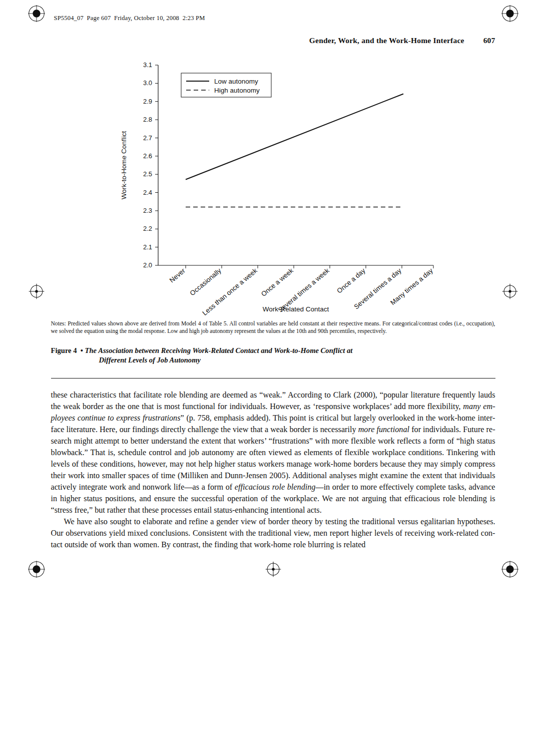SP5504_07 Page 607 Friday, October 10, 2008 2:23 PM
Gender, Work, and the Work-Home Interface 607
3.1 3.0 2.9 2.8 2.7 2.6 2.5 2.4 2.3 2.2 2.1 2.0 Work-to-Home Conflict Low autonomy High autonomy Never Occasionally Less than once a week Once a week Several times a week Once a day Several times a day Many times a day Work-Related Contact
Notes: Predicted values shown above are derived from Model 4 of Table 5. All control variables are held constant at their respective means. For categorical/contrast codes (i.e., occupation), we solved the equation using the modal response. Low and high job autonomy represent the values at the 10th and 90th percentiles, respectively.
Figure 4 • The Association between Receiving Work-Related Contact and Work-to-Home Conflict at Different Levels of Job Autonomy
these characteristics that facilitate role blending are deemed as “weak.” According to Clark (2000), “popular literature frequently lauds the weak border as the one that is most functional for individuals. However, as ‘responsive workplaces’ add more flexibility, many employees continue to express frustrations” (p. 758, emphasis added). This point is critical but largely overlooked in the work-home interface literature. Here, our findings directly challenge the view that a weak border is necessarily more functional for individuals. Future research might attempt to better understand the extent that workers’ “frustrations” with more flexible work reflects a form of “high status blowback.” That is, schedule control and job autonomy are often viewed as elements of flexible workplace conditions. Tinkering with levels of these conditions, however, may not help higher status workers manage work-home borders because they may simply compress their work into smaller spaces of time (Milliken and Dunn-Jensen 2005). Additional analyses might examine the extent that individuals actively integrate work and nonwork life—as a form of efficacious role blending—in order to more effectively complete tasks, advance in higher status positions, and ensure the successful operation of the workplace. We are not arguing that efficacious role blending is “stress free,” but rather that these processes entail status-enhancing intentional acts.
We have also sought to elaborate and refine a gender view of border theory by testing the traditional versus egalitarian hypotheses. Our observations yield mixed conclusions. Consistent with the traditional view, men report higher levels of receiving work-related contact outside of work than women. By contrast, the finding that work-home role blurring is related